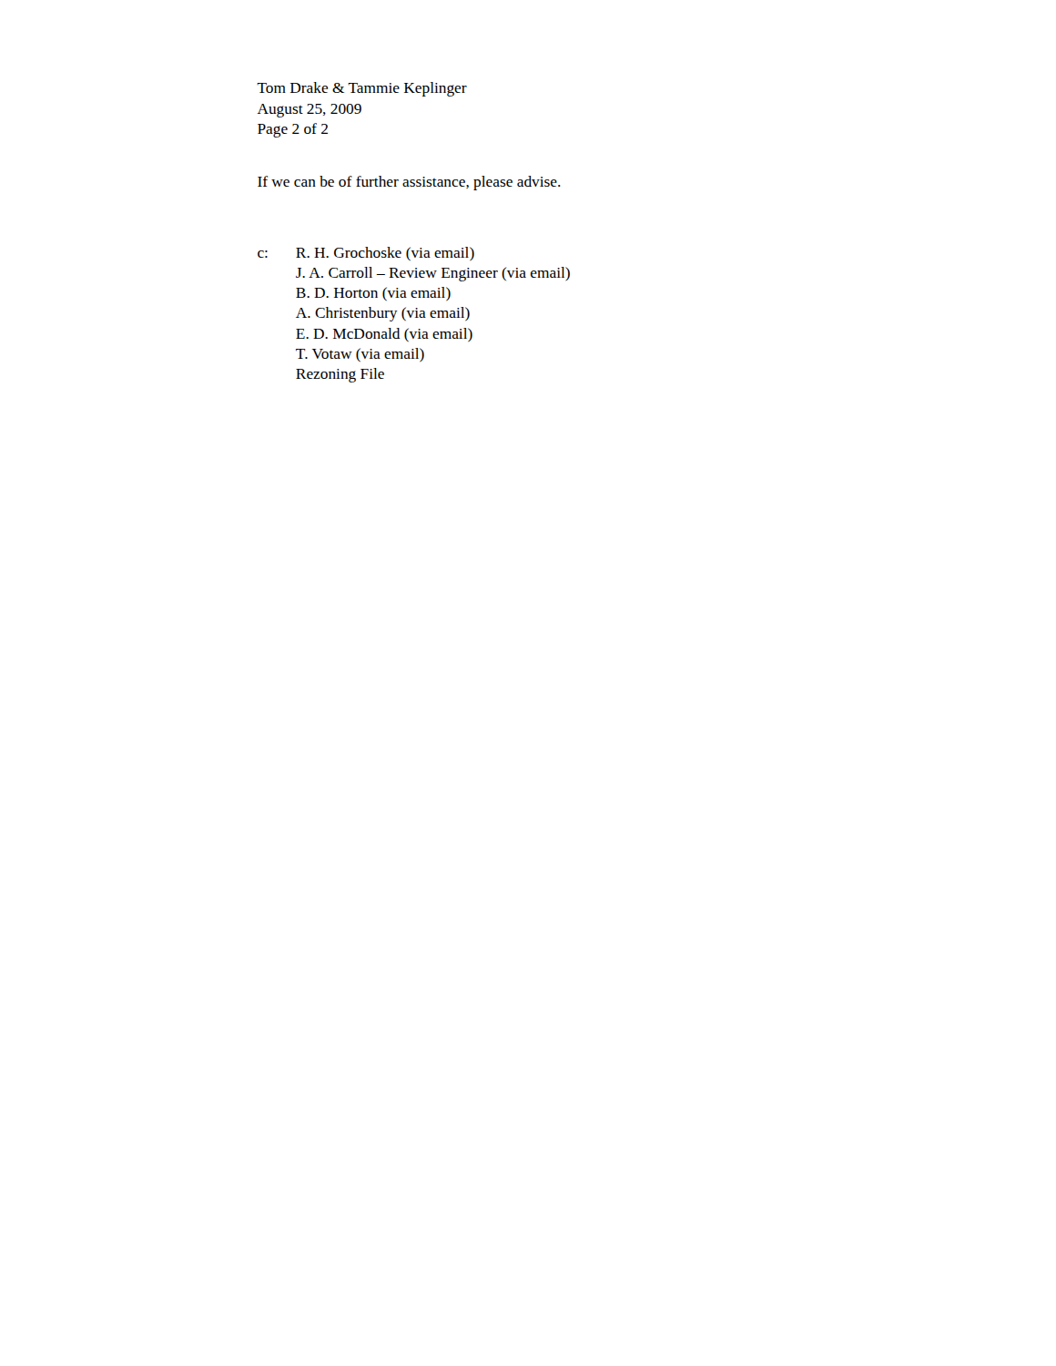Tom Drake & Tammie Keplinger
August 25, 2009
Page 2 of 2
If we can be of further assistance, please advise.
c:
R. H. Grochoske (via email)
J. A. Carroll – Review Engineer (via email)
B. D. Horton (via email)
A. Christenbury (via email)
E. D. McDonald (via email)
T. Votaw (via email)
Rezoning File